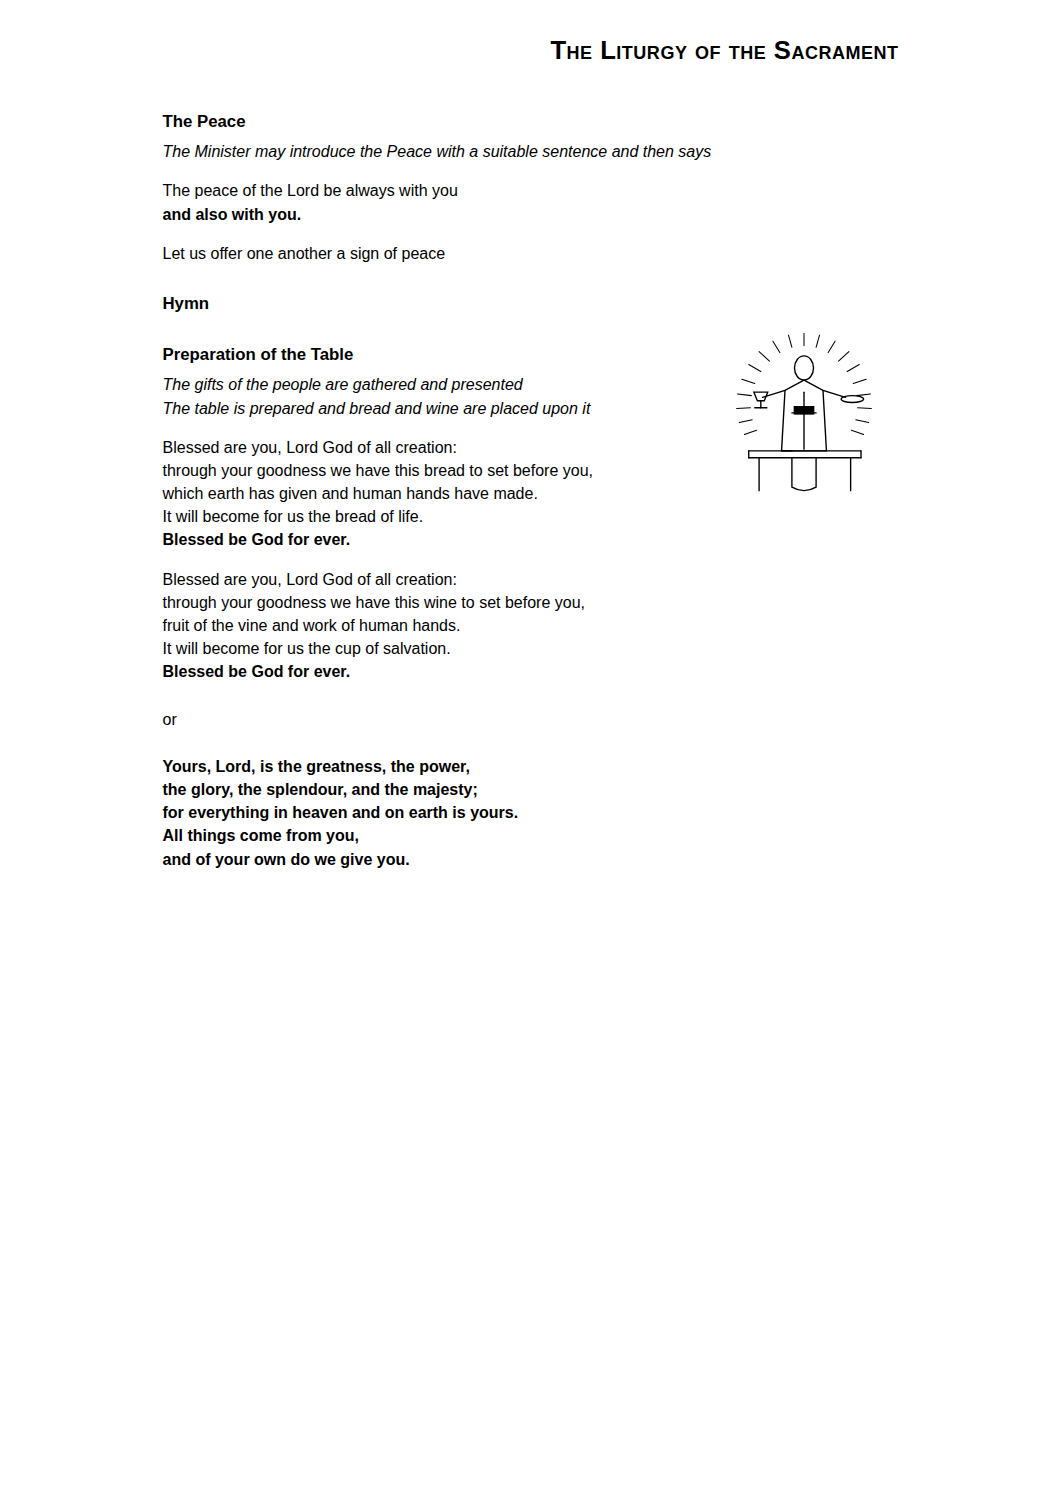The Liturgy of the Sacrament
The Peace
The Minister may introduce the Peace with a suitable sentence and then says
The peace of the Lord be always with you
and also with you.
Let us offer one another a sign of peace
Hymn
Preparation of the Table
The gifts of the people are gathered and presented
The table is prepared and bread and wine are placed upon it
Blessed are you, Lord God of all creation:
through your goodness we have this bread to set before you,
which earth has given and human hands have made.
It will become for us the bread of life.
Blessed be God for ever.
Blessed are you, Lord God of all creation:
through your goodness we have this wine to set before you,
fruit of the vine and work of human hands.
It will become for us the cup of salvation.
Blessed be God for ever.
or
Yours, Lord, is the greatness, the power,
the glory, the splendour, and the majesty;
for everything in heaven and on earth is yours.
All things come from you,
and of your own do we give you.